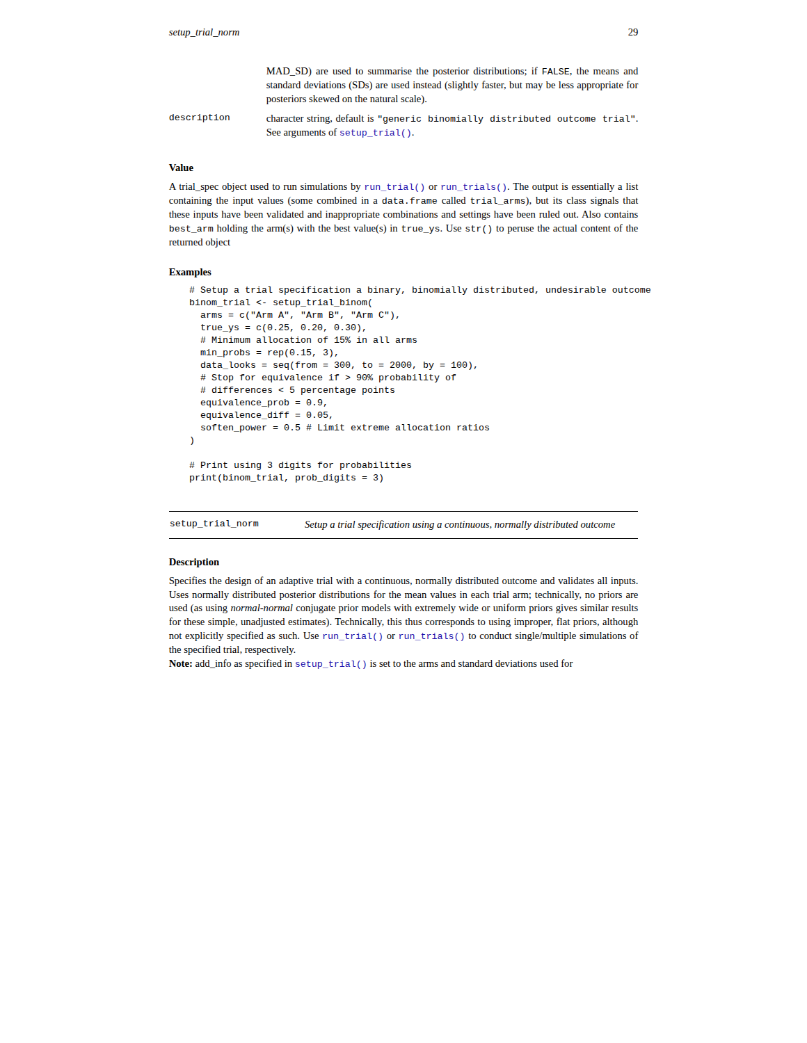setup_trial_norm 29
| | MAD_SD) are used to summarise the posterior distributions; if FALSE , the means and standard deviations (SDs) are used instead (slightly faster, but may be less appropriate for posteriors skewed on the natural scale). |
| description | character string, default is "generic binomially distributed outcome trial" . See arguments of setup_trial() . |
Value
A trial_spec object used to run simulations by run_trial() or run_trials(). The output is essentially a list containing the input values (some combined in a data.frame called trial_arms), but its class signals that these inputs have been validated and inappropriate combinations and settings have been ruled out. Also contains best_arm holding the arm(s) with the best value(s) in true_ys. Use str() to peruse the actual content of the returned object
Examples
# Setup a trial specification a binary, binomially distributed, undesirable outcome
binom_trial <- setup_trial_binom(
  arms = c("Arm A", "Arm B", "Arm C"),
  true_ys = c(0.25, 0.20, 0.30),
  # Minimum allocation of 15% in all arms
  min_probs = rep(0.15, 3),
  data_looks = seq(from = 300, to = 2000, by = 100),
  # Stop for equivalence if > 90% probability of
  # differences < 5 percentage points
  equivalence_prob = 0.9,
  equivalence_diff = 0.05,
  soften_power = 0.5 # Limit extreme allocation ratios
)

# Print using 3 digits for probabilities
print(binom_trial, prob_digits = 3)
| setup_trial_norm | Setup a trial specification using a continuous, normally distributed outcome |
Description
Specifies the design of an adaptive trial with a continuous, normally distributed outcome and validates all inputs. Uses normally distributed posterior distributions for the mean values in each trial arm; technically, no priors are used (as using normal-normal conjugate prior models with extremely wide or uniform priors gives similar results for these simple, unadjusted estimates). Technically, this thus corresponds to using improper, flat priors, although not explicitly specified as such. Use run_trial() or run_trials() to conduct single/multiple simulations of the specified trial, respectively.
Note: add_info as specified in setup_trial() is set to the arms and standard deviations used for